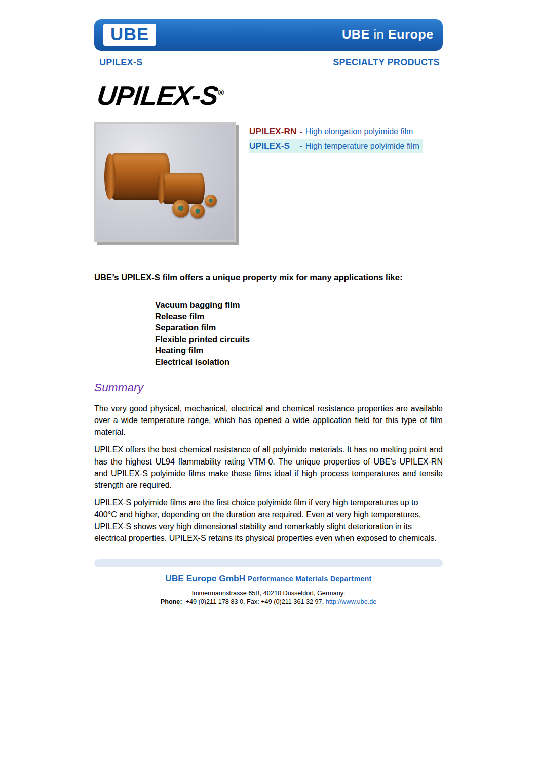UBE
UBE in Europe
UPILEX-S
SPECIALTY PRODUCTS
UPILEX-S®
| UPILEX-RN | - | High elongation polyimide film |
| UPILEX-S | - | High temperature polyimide film |
UBE’s UPILEX-S film offers a unique property mix for many applications like:
Vacuum bagging film
Release film
Separation film
Flexible printed circuits
Heating film
Electrical isolation
Summary
The very good physical, mechanical, electrical and chemical resistance properties are available over a wide temperature range, which has opened a wide application field for this type of film material.
UPILEX offers the best chemical resistance of all polyimide materials. It has no melting point and has the highest UL94 flammability rating VTM-0. The unique properties of UBE’s UPILEX-RN and UPILEX-S polyimide films make these films ideal if high process temperatures and tensile strength are required.
UPILEX-S polyimide films are the first choice polyimide film if very high temperatures up to 400°C and higher, depending on the duration are required. Even at very high temperatures, UPILEX-S shows very high dimensional stability and remarkably slight deterioration in its electrical properties. UPILEX-S retains its physical properties even when exposed to chemicals.
UBE Europe GmbH Performance Materials Department
Immermannstrasse 65B, 40210 Düsseldorf, Germany:
Phone: +49 (0)211 178 83 0, Fax: +49 (0)211 361 32 97, http://www.ube.de